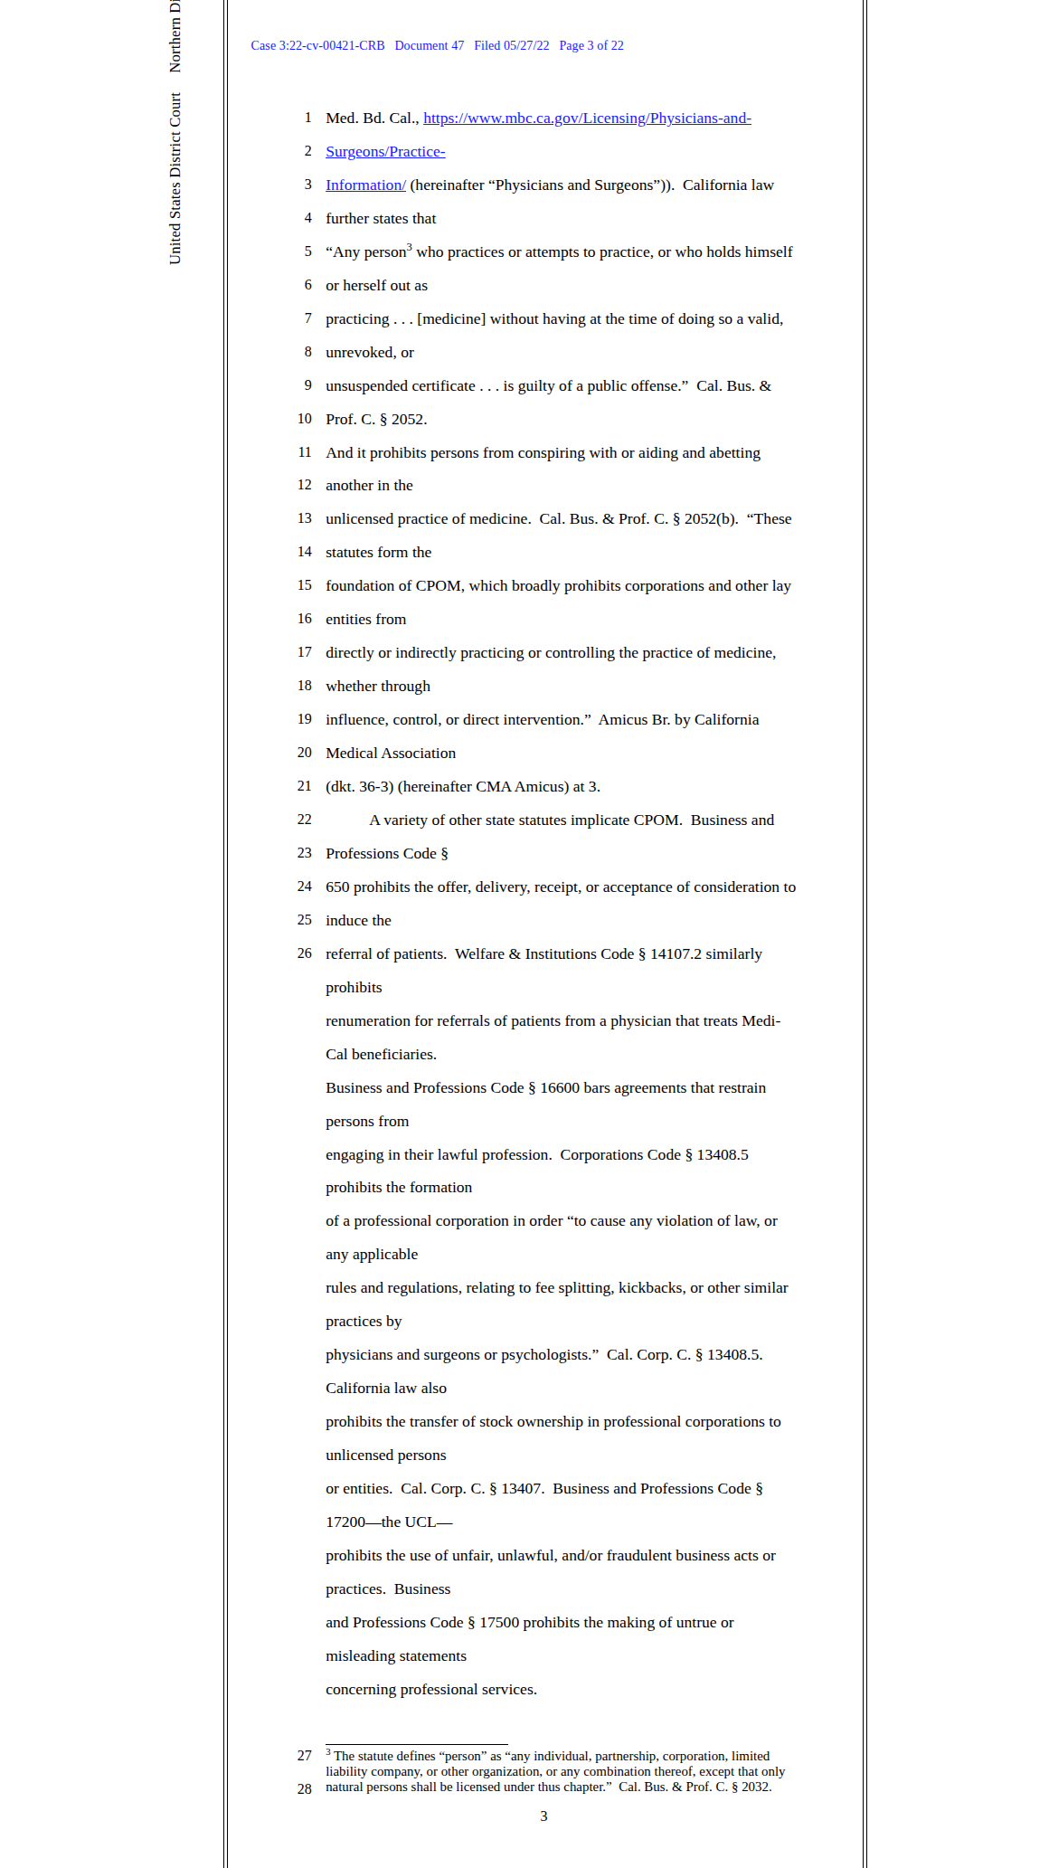Case 3:22-cv-00421-CRB Document 47 Filed 05/27/22 Page 3 of 22
United States District Court Northern District of California
1
2
3
4
5
6
7
8
9
10
11
12
13
14
15
16
17
18
19
20
21
22
23
24
25
26
Med. Bd. Cal., https://www.mbc.ca.gov/Licensing/Physicians-and-Surgeons/Practice-
Information/ (hereinafter “Physicians and Surgeons”)). California law further states that
“Any person3 who practices or attempts to practice, or who holds himself or herself out as
practicing . . . [medicine] without having at the time of doing so a valid, unrevoked, or
unsuspended certificate . . . is guilty of a public offense.” Cal. Bus. & Prof. C. § 2052.
And it prohibits persons from conspiring with or aiding and abetting another in the
unlicensed practice of medicine. Cal. Bus. & Prof. C. § 2052(b). “These statutes form the
foundation of CPOM, which broadly prohibits corporations and other lay entities from
directly or indirectly practicing or controlling the practice of medicine, whether through
influence, control, or direct intervention.” Amicus Br. by California Medical Association
(dkt. 36-3) (hereinafter CMA Amicus) at 3.
A variety of other state statutes implicate CPOM. Business and Professions Code §
650 prohibits the offer, delivery, receipt, or acceptance of consideration to induce the
referral of patients. Welfare & Institutions Code § 14107.2 similarly prohibits
renumeration for referrals of patients from a physician that treats Medi-Cal beneficiaries.
Business and Professions Code § 16600 bars agreements that restrain persons from
engaging in their lawful profession. Corporations Code § 13408.5 prohibits the formation
of a professional corporation in order “to cause any violation of law, or any applicable
rules and regulations, relating to fee splitting, kickbacks, or other similar practices by
physicians and surgeons or psychologists.” Cal. Corp. C. § 13408.5. California law also
prohibits the transfer of stock ownership in professional corporations to unlicensed persons
or entities. Cal. Corp. C. § 13407. Business and Professions Code § 17200—the UCL—
prohibits the use of unfair, unlawful, and/or fraudulent business acts or practices. Business
and Professions Code § 17500 prohibits the making of untrue or misleading statements
concerning professional services.
27
28
3 The statute defines “person” as “any individual, partnership, corporation, limited liability company, or other organization, or any combination thereof, except that only natural persons shall be licensed under thus chapter.” Cal. Bus. & Prof. C. § 2032.
3